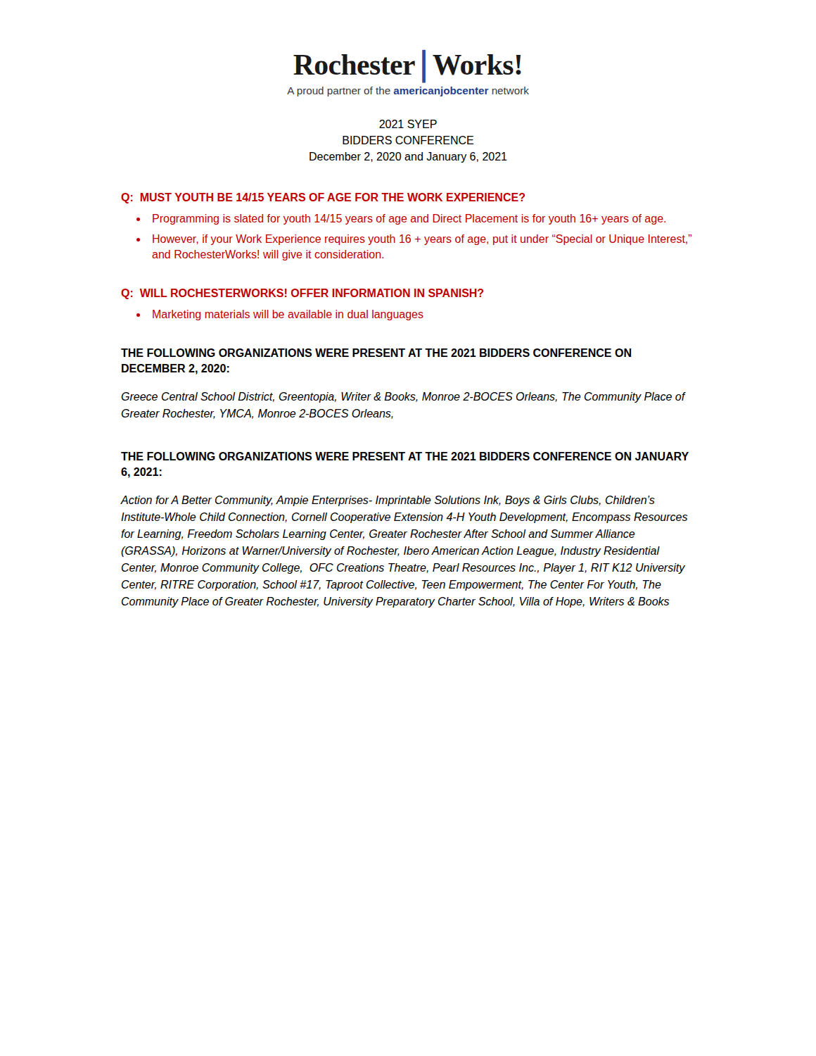Rochester∣Works!
A proud partner of the american job center network
2021 SYEP
BIDDERS CONFERENCE
December 2, 2020 and January 6, 2021
Q: Must youth be 14/15 years of age for the work experience?
Programming is slated for youth 14/15 years of age and Direct Placement is for youth 16+ years of age.
However, if your Work Experience requires youth 16 + years of age, put it under “Special or Unique Interest,” and RochesterWorks! will give it consideration.
Q: Will RochesterWorks! offer information in Spanish?
Marketing materials will be available in dual languages
The following organizations were present at the 2021 Bidders Conference on December 2, 2020:
Greece Central School District, Greentopia, Writer & Books, Monroe 2-BOCES Orleans, The Community Place of Greater Rochester, YMCA, Monroe 2-BOCES Orleans,
The following organizations were present at the 2021 Bidders Conference on January 6, 2021:
Action for A Better Community, Ampie Enterprises- Imprintable Solutions Ink, Boys & Girls Clubs, Children’s Institute-Whole Child Connection, Cornell Cooperative Extension 4-H Youth Development, Encompass Resources for Learning, Freedom Scholars Learning Center, Greater Rochester After School and Summer Alliance (GRASSA), Horizons at Warner/University of Rochester, Ibero American Action League, Industry Residential Center, Monroe Community College, OFC Creations Theatre, Pearl Resources Inc., Player 1, RIT K12 University Center, RITRE Corporation, School #17, Taproot Collective, Teen Empowerment, The Center For Youth, The Community Place of Greater Rochester, University Preparatory Charter School, Villa of Hope, Writers & Books